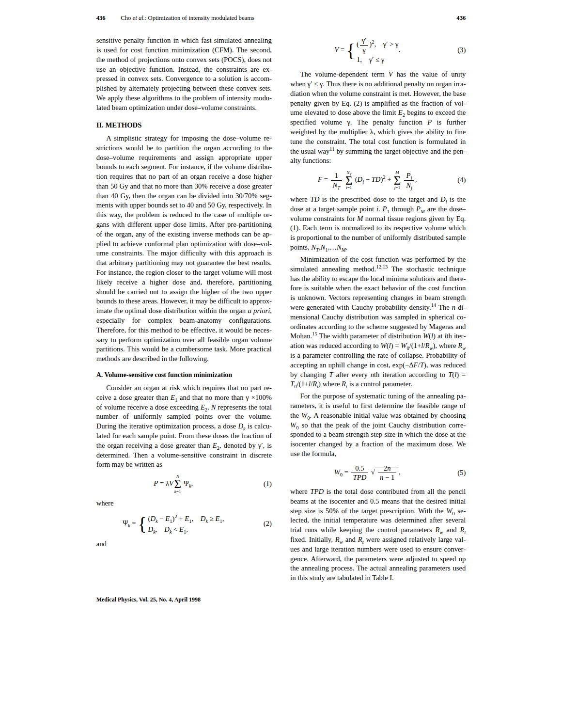436 Cho et al.: Optimization of intensity modulated beams 436
sensitive penalty function in which fast simulated annealing is used for cost function minimization (CFM). The second, the method of projections onto convex sets (POCS), does not use an objective function. Instead, the constraints are expressed in convex sets. Convergence to a solution is accomplished by alternately projecting between these convex sets. We apply these algorithms to the problem of intensity modulated beam optimization under dose–volume constraints.
II. METHODS
A simplistic strategy for imposing the dose–volume restrictions would be to partition the organ according to the dose–volume requirements and assign appropriate upper bounds to each segment. For instance, if the volume distribution requires that no part of an organ receive a dose higher than 50 Gy and that no more than 30% receive a dose greater than 40 Gy, then the organ can be divided into 30/70% segments with upper bounds set to 40 and 50 Gy, respectively. In this way, the problem is reduced to the case of multiple organs with different upper dose limits. After pre-partitioning of the organ, any of the existing inverse methods can be applied to achieve conformal plan optimization with dose–volume constraints. The major difficulty with this approach is that arbitrary partitioning may not guarantee the best results. For instance, the region closer to the target volume will most likely receive a higher dose and, therefore, partitioning should be carried out to assign the higher of the two upper bounds to these areas. However, it may be difficult to approximate the optimal dose distribution within the organ a priori, especially for complex beam-anatomy configurations. Therefore, for this method to be effective, it would be necessary to perform optimization over all feasible organ volume partitions. This would be a cumbersome task. More practical methods are described in the following.
A. Volume-sensitive cost function minimization
Consider an organ at risk which requires that no part receive a dose greater than E1 and that no more than γ ×100% of volume receive a dose exceeding E2. N represents the total number of uniformly sampled points over the volume. During the iterative optimization process, a dose Dk is calculated for each sample point. From these doses the fraction of the organ receiving a dose greater than E2, denoted by γ′, is determined. Then a volume-sensitive constraint in discrete form may be written as
P = λVNΣk=1 Ψk,
(1)
where
Ψk = { (Dk − E1)2 + E1, Dk ≥ E1, Dk, Dk < E1,
(2)
and
V = { (γ′γ)2, γ′ > γ 1, γ′ ≤ γ .
(3)
The volume-dependent term V has the value of unity when γ′ ≤ γ. Thus there is no additional penalty on organ irradiation when the volume constraint is met. However, the base penalty given by Eq. (2) is amplified as the fraction of volume elevated to dose above the limit E2 begins to exceed the specified volume γ. The penalty function P is further weighted by the multiplier λ, which gives the ability to fine tune the constraint. The total cost function is formulated in the usual way11 by summing the target objective and the penalty functions:
F = 1 NT NT Σi=1 (Di − TD)2 + MΣj=1 Pj Nj,
(4)
where TD is the prescribed dose to the target and Di is the dose at a target sample point i. P1 through PM are the dose–volume constraints for M normal tissue regions given by Eq. (1). Each term is normalized to its respective volume which is proportional to the number of uniformly distributed sample points, NT,N1,…NM.
Minimization of the cost function was performed by the simulated annealing method.12,13 The stochastic technique has the ability to escape the local minima solutions and therefore is suitable when the exact behavior of the cost function is unknown. Vectors representing changes in beam strength were generated with Cauchy probability density.14 The n dimensional Cauchy distribution was sampled in spherical coordinates according to the scheme suggested by Mageras and Mohan.15 The width parameter of distribution W(l) at lth iteration was reduced according to W(l) = W0/(1+l/Rw), where Rw is a parameter controlling the rate of collapse. Probability of accepting an uphill change in cost, exp(−ΔF/T), was reduced by changing T after every nth iteration according to T(l) = T0/(1+l/Rt) where Rt is a control parameter.
For the purpose of systematic tuning of the annealing parameters, it is useful to first determine the feasible range of the W0. A reasonable initial value was obtained by choosing W0 so that the peak of the joint Cauchy distribution corresponded to a beam strength step size in which the dose at the isocenter changed by a fraction of the maximum dose. We use the formula,
W0 = 0.5 TPD √2n n − 1,
(5)
where TPD is the total dose contributed from all the pencil beams at the isocenter and 0.5 means that the desired initial step size is 50% of the target prescription. With the W0 selected, the initial temperature was determined after several trial runs while keeping the control parameters Rw and Rt fixed. Initially, Rw and Rt were assigned relatively large values and large iteration numbers were used to ensure convergence. Afterward, the parameters were adjusted to speed up the annealing process. The actual annealing parameters used in this study are tabulated in Table I.
Medical Physics, Vol. 25, No. 4, April 1998